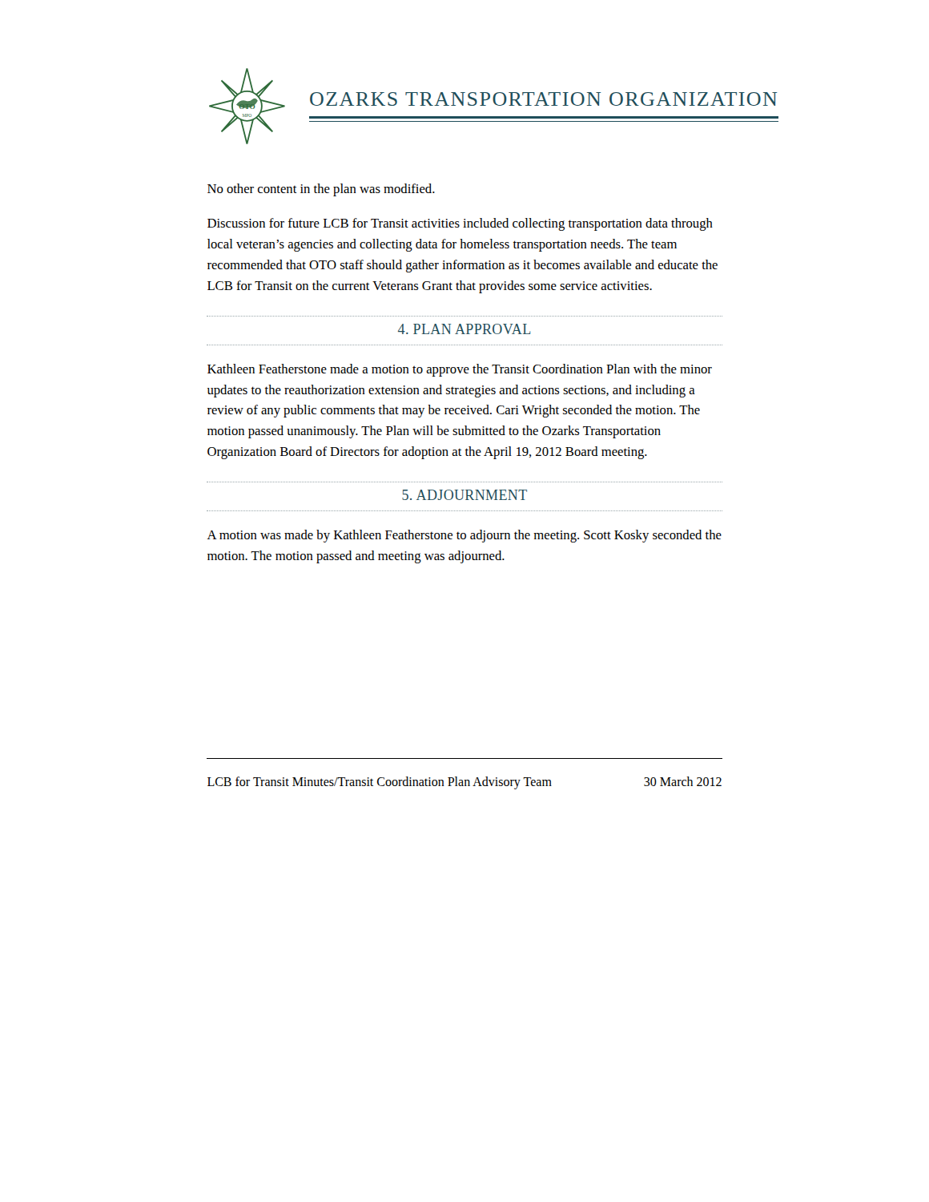OTO MPO
OZARKS TRANSPORTATION ORGANIZATION
No other content in the plan was modified.
Discussion for future LCB for Transit activities included collecting transportation data through local veteran’s agencies and collecting data for homeless transportation needs. The team recommended that OTO staff should gather information as it becomes available and educate the LCB for Transit on the current Veterans Grant that provides some service activities.
4. PLAN APPROVAL
Kathleen Featherstone made a motion to approve the Transit Coordination Plan with the minor updates to the reauthorization extension and strategies and actions sections, and including a review of any public comments that may be received. Cari Wright seconded the motion. The motion passed unanimously. The Plan will be submitted to the Ozarks Transportation Organization Board of Directors for adoption at the April 19, 2012 Board meeting.
5. ADJOURNMENT
A motion was made by Kathleen Featherstone to adjourn the meeting. Scott Kosky seconded the motion. The motion passed and meeting was adjourned.
LCB for Transit Minutes/Transit Coordination Plan Advisory Team
30 March 2012